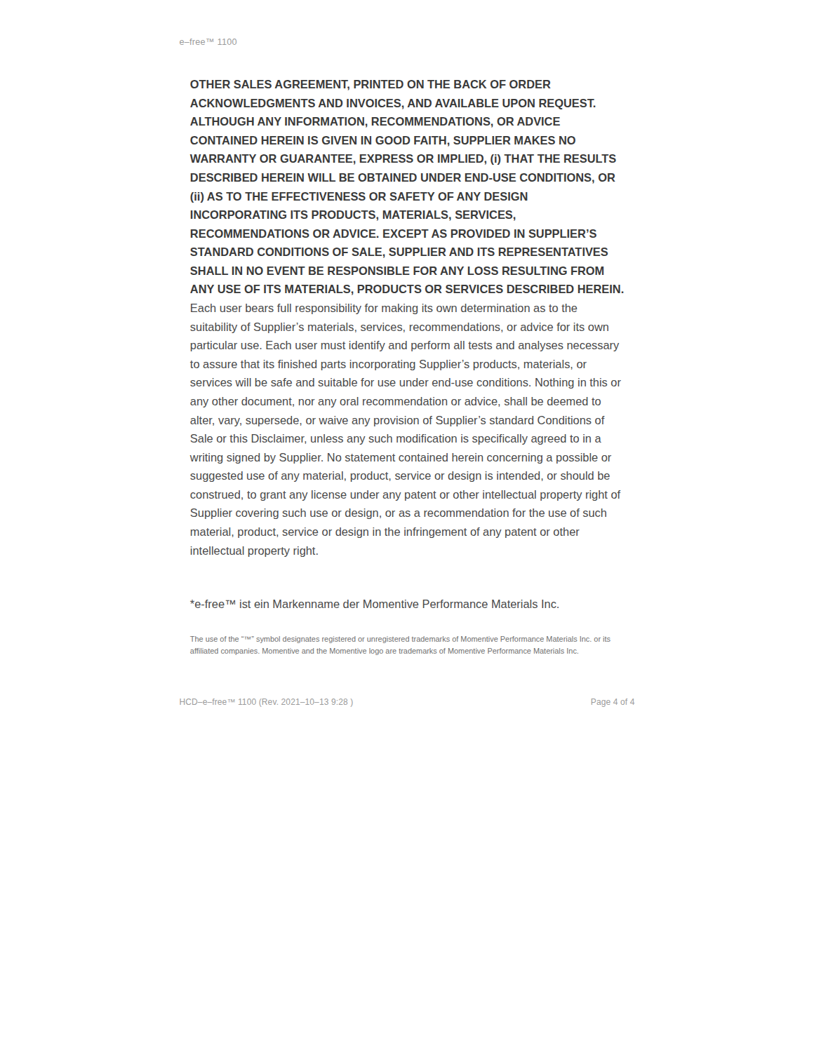e–free™ 1100
OTHER SALES AGREEMENT, PRINTED ON THE BACK OF ORDER ACKNOWLEDGMENTS AND INVOICES, AND AVAILABLE UPON REQUEST. ALTHOUGH ANY INFORMATION, RECOMMENDATIONS, OR ADVICE CONTAINED HEREIN IS GIVEN IN GOOD FAITH, SUPPLIER MAKES NO WARRANTY OR GUARANTEE, EXPRESS OR IMPLIED, (i) THAT THE RESULTS DESCRIBED HEREIN WILL BE OBTAINED UNDER END-USE CONDITIONS, OR (ii) AS TO THE EFFECTIVENESS OR SAFETY OF ANY DESIGN INCORPORATING ITS PRODUCTS, MATERIALS, SERVICES, RECOMMENDATIONS OR ADVICE. EXCEPT AS PROVIDED IN SUPPLIER’S STANDARD CONDITIONS OF SALE, SUPPLIER AND ITS REPRESENTATIVES SHALL IN NO EVENT BE RESPONSIBLE FOR ANY LOSS RESULTING FROM ANY USE OF ITS MATERIALS, PRODUCTS OR SERVICES DESCRIBED HEREIN. Each user bears full responsibility for making its own determination as to the suitability of Supplier’s materials, services, recommendations, or advice for its own particular use. Each user must identify and perform all tests and analyses necessary to assure that its finished parts incorporating Supplier’s products, materials, or services will be safe and suitable for use under end-use conditions. Nothing in this or any other document, nor any oral recommendation or advice, shall be deemed to alter, vary, supersede, or waive any provision of Supplier’s standard Conditions of Sale or this Disclaimer, unless any such modification is specifically agreed to in a writing signed by Supplier. No statement contained herein concerning a possible or suggested use of any material, product, service or design is intended, or should be construed, to grant any license under any patent or other intellectual property right of Supplier covering such use or design, or as a recommendation for the use of such material, product, service or design in the infringement of any patent or other intellectual property right.
*e-free™ ist ein Markenname der Momentive Performance Materials Inc.
The use of the “™” symbol designates registered or unregistered trademarks of Momentive Performance Materials Inc. or its affiliated companies. Momentive and the Momentive logo are trademarks of Momentive Performance Materials Inc.
HCD–e–free™ 1100 (Rev. 2021–10–13 9:28 )
Page 4 of 4